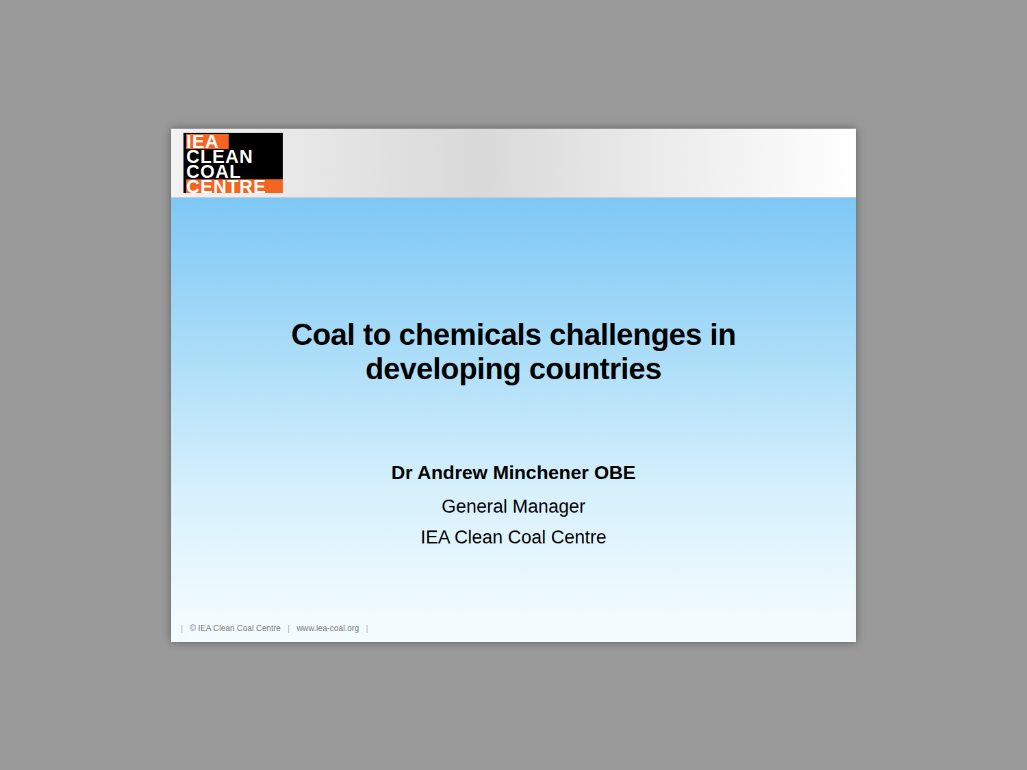IEA CLEAN COAL CENTRE
Coal to chemicals challenges in developing countries
Dr Andrew Minchener OBE
General Manager
IEA Clean Coal Centre
| © IEA Clean Coal Centre | www.iea-coal.org |